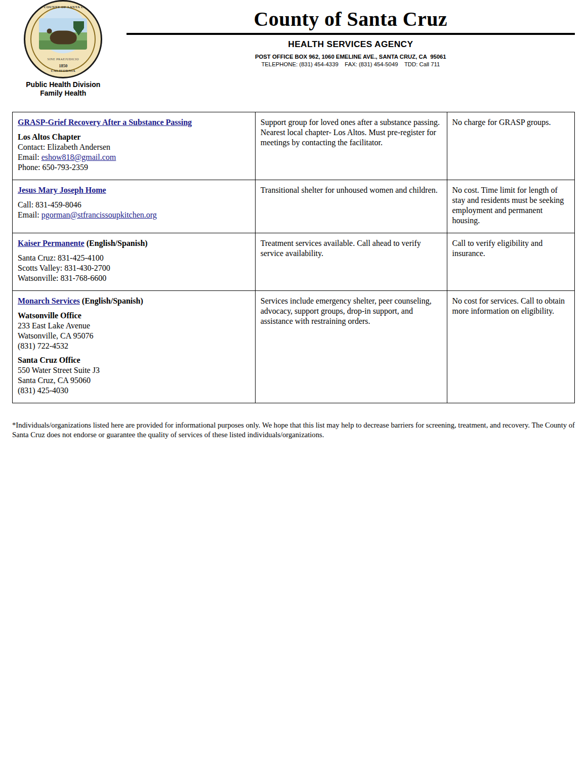THE COUNTY OF SANTA CRUZ
SINE PRAEJUDICIO
1850
CALIFORNIA
Public Health Division
Family Health
County of Santa Cruz
HEALTH SERVICES AGENCY
POST OFFICE BOX 962, 1060 EMELINE AVE., SANTA CRUZ, CA 95061
TELEPHONE: (831) 454-4339 FAX: (831) 454-5049 TDD: Call 711
| GRASP-Grief Recovery After a Substance Passing Los Altos Chapter Contact: Elizabeth Andersen Email: eshow818@gmail.com Phone: 650-793-2359 | Support group for loved ones after a substance passing. Nearest local chapter- Los Altos. Must pre-register for meetings by contacting the facilitator. | No charge for GRASP groups. |
| Jesus Mary Joseph Home Call: 831-459-8046 Email: pgorman@stfrancissoupkitchen.org | Transitional shelter for unhoused women and children. | No cost. Time limit for length of stay and residents must be seeking employment and permanent housing. |
| Kaiser Permanente (English/Spanish) Santa Cruz: 831-425-4100 Scotts Valley: 831-430-2700 Watsonville: 831-768-6600 | Treatment services available. Call ahead to verify service availability. | Call to verify eligibility and insurance. |
| Monarch Services (English/Spanish) Watsonville Office 233 East Lake Avenue Watsonville, CA 95076 (831) 722-4532 Santa Cruz Office 550 Water Street Suite J3 Santa Cruz, CA 95060 (831) 425-4030 | Services include emergency shelter, peer counseling, advocacy, support groups, drop-in support, and assistance with restraining orders. | No cost for services. Call to obtain more information on eligibility. |
*Individuals/organizations listed here are provided for informational purposes only. We hope that this list may help to decrease barriers for screening, treatment, and recovery. The County of Santa Cruz does not endorse or guarantee the quality of services of these listed individuals/organizations.